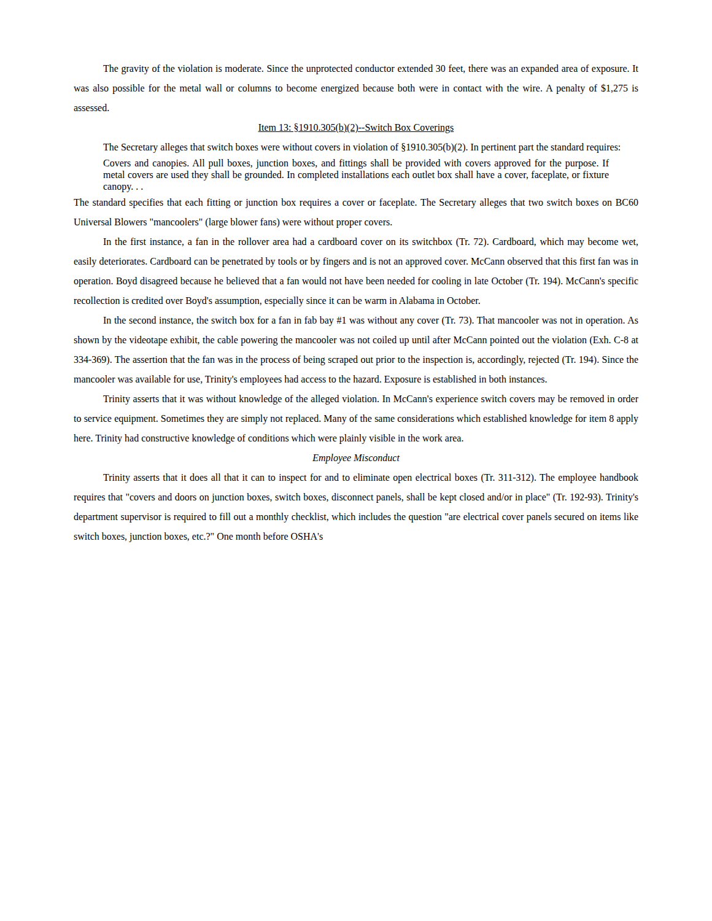The gravity of the violation is moderate. Since the unprotected conductor extended 30 feet, there was an expanded area of exposure. It was also possible for the metal wall or columns to become energized because both were in contact with the wire. A penalty of $1,275 is assessed.
Item 13: §1910.305(b)(2)--Switch Box Coverings
The Secretary alleges that switch boxes were without covers in violation of §1910.305(b)(2). In pertinent part the standard requires:
Covers and canopies. All pull boxes, junction boxes, and fittings shall be provided with covers approved for the purpose. If metal covers are used they shall be grounded. In completed installations each outlet box shall have a cover, faceplate, or fixture canopy. . .
The standard specifies that each fitting or junction box requires a cover or faceplate. The Secretary alleges that two switch boxes on BC60 Universal Blowers "mancoolers" (large blower fans) were without proper covers.
In the first instance, a fan in the rollover area had a cardboard cover on its switchbox (Tr. 72). Cardboard, which may become wet, easily deteriorates. Cardboard can be penetrated by tools or by fingers and is not an approved cover. McCann observed that this first fan was in operation. Boyd disagreed because he believed that a fan would not have been needed for cooling in late October (Tr. 194). McCann's specific recollection is credited over Boyd's assumption, especially since it can be warm in Alabama in October.
In the second instance, the switch box for a fan in fab bay #1 was without any cover (Tr. 73). That mancooler was not in operation. As shown by the videotape exhibit, the cable powering the mancooler was not coiled up until after McCann pointed out the violation (Exh. C-8 at 334-369). The assertion that the fan was in the process of being scraped out prior to the inspection is, accordingly, rejected (Tr. 194). Since the mancooler was available for use, Trinity's employees had access to the hazard. Exposure is established in both instances.
Trinity asserts that it was without knowledge of the alleged violation. In McCann's experience switch covers may be removed in order to service equipment. Sometimes they are simply not replaced. Many of the same considerations which established knowledge for item 8 apply here. Trinity had constructive knowledge of conditions which were plainly visible in the work area.
Employee Misconduct
Trinity asserts that it does all that it can to inspect for and to eliminate open electrical boxes (Tr. 311-312). The employee handbook requires that "covers and doors on junction boxes, switch boxes, disconnect panels, shall be kept closed and/or in place" (Tr. 192-93). Trinity's department supervisor is required to fill out a monthly checklist, which includes the question "are electrical cover panels secured on items like switch boxes, junction boxes, etc.?" One month before OSHA's